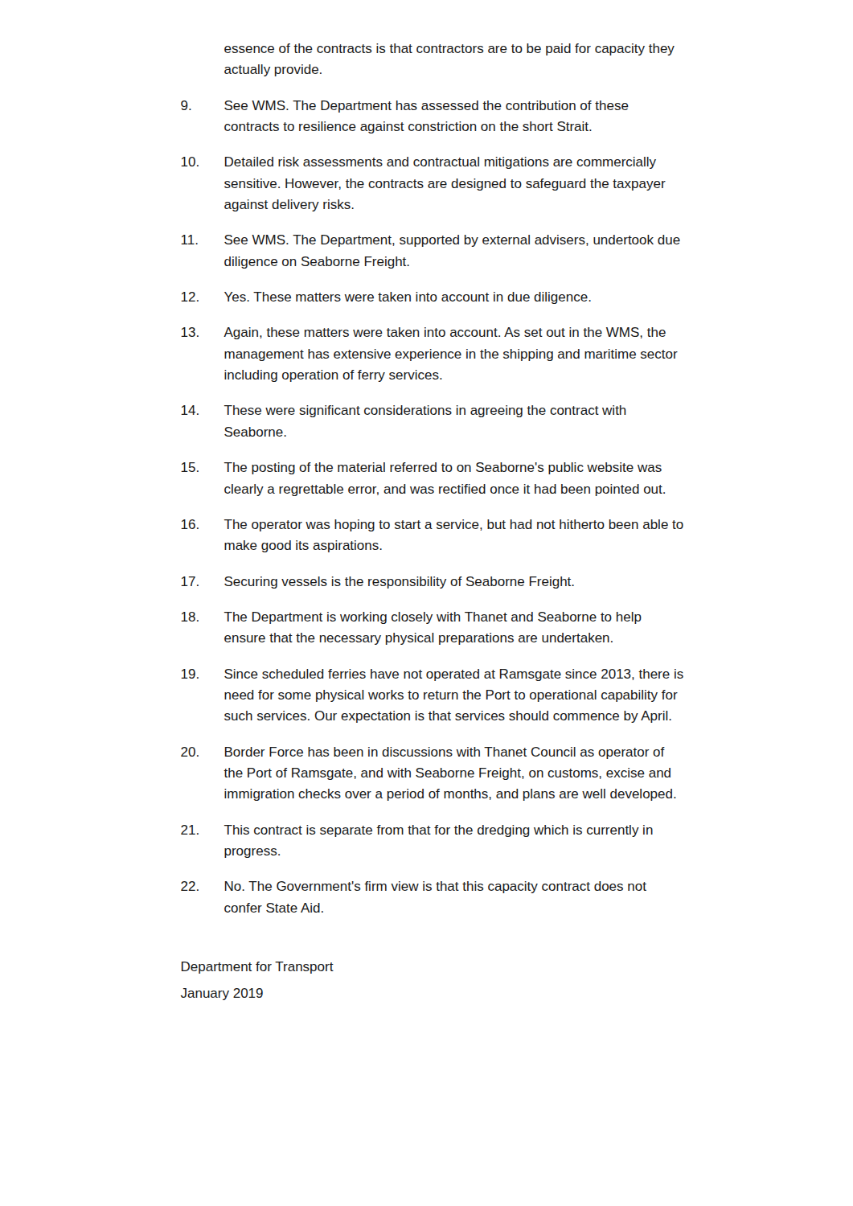essence of the contracts is that contractors are to be paid for capacity they actually provide.
9. See WMS. The Department has assessed the contribution of these contracts to resilience against constriction on the short Strait.
10. Detailed risk assessments and contractual mitigations are commercially sensitive. However, the contracts are designed to safeguard the taxpayer against delivery risks.
11. See WMS. The Department, supported by external advisers, undertook due diligence on Seaborne Freight.
12. Yes. These matters were taken into account in due diligence.
13. Again, these matters were taken into account. As set out in the WMS, the management has extensive experience in the shipping and maritime sector including operation of ferry services.
14. These were significant considerations in agreeing the contract with Seaborne.
15. The posting of the material referred to on Seaborne's public website was clearly a regrettable error, and was rectified once it had been pointed out.
16. The operator was hoping to start a service, but had not hitherto been able to make good its aspirations.
17. Securing vessels is the responsibility of Seaborne Freight.
18. The Department is working closely with Thanet and Seaborne to help ensure that the necessary physical preparations are undertaken.
19. Since scheduled ferries have not operated at Ramsgate since 2013, there is need for some physical works to return the Port to operational capability for such services. Our expectation is that services should commence by April.
20. Border Force has been in discussions with Thanet Council as operator of the Port of Ramsgate, and with Seaborne Freight, on customs, excise and immigration checks over a period of months, and plans are well developed.
21. This contract is separate from that for the dredging which is currently in progress.
22. No. The Government's firm view is that this capacity contract does not confer State Aid.
Department for Transport
January 2019